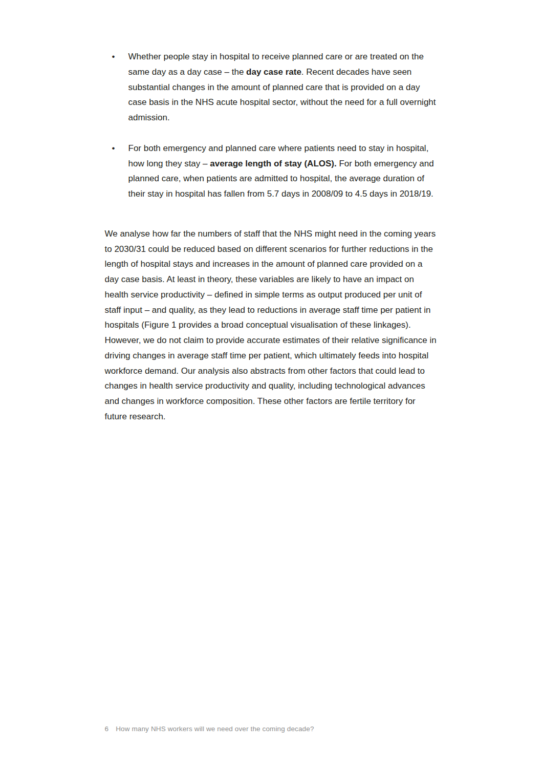Whether people stay in hospital to receive planned care or are treated on the same day as a day case – the day case rate. Recent decades have seen substantial changes in the amount of planned care that is provided on a day case basis in the NHS acute hospital sector, without the need for a full overnight admission.
For both emergency and planned care where patients need to stay in hospital, how long they stay – average length of stay (ALOS). For both emergency and planned care, when patients are admitted to hospital, the average duration of their stay in hospital has fallen from 5.7 days in 2008/09 to 4.5 days in 2018/19.
We analyse how far the numbers of staff that the NHS might need in the coming years to 2030/31 could be reduced based on different scenarios for further reductions in the length of hospital stays and increases in the amount of planned care provided on a day case basis. At least in theory, these variables are likely to have an impact on health service productivity – defined in simple terms as output produced per unit of staff input – and quality, as they lead to reductions in average staff time per patient in hospitals (Figure 1 provides a broad conceptual visualisation of these linkages). However, we do not claim to provide accurate estimates of their relative significance in driving changes in average staff time per patient, which ultimately feeds into hospital workforce demand. Our analysis also abstracts from other factors that could lead to changes in health service productivity and quality, including technological advances and changes in workforce composition. These other factors are fertile territory for future research.
6 How many NHS workers will we need over the coming decade?